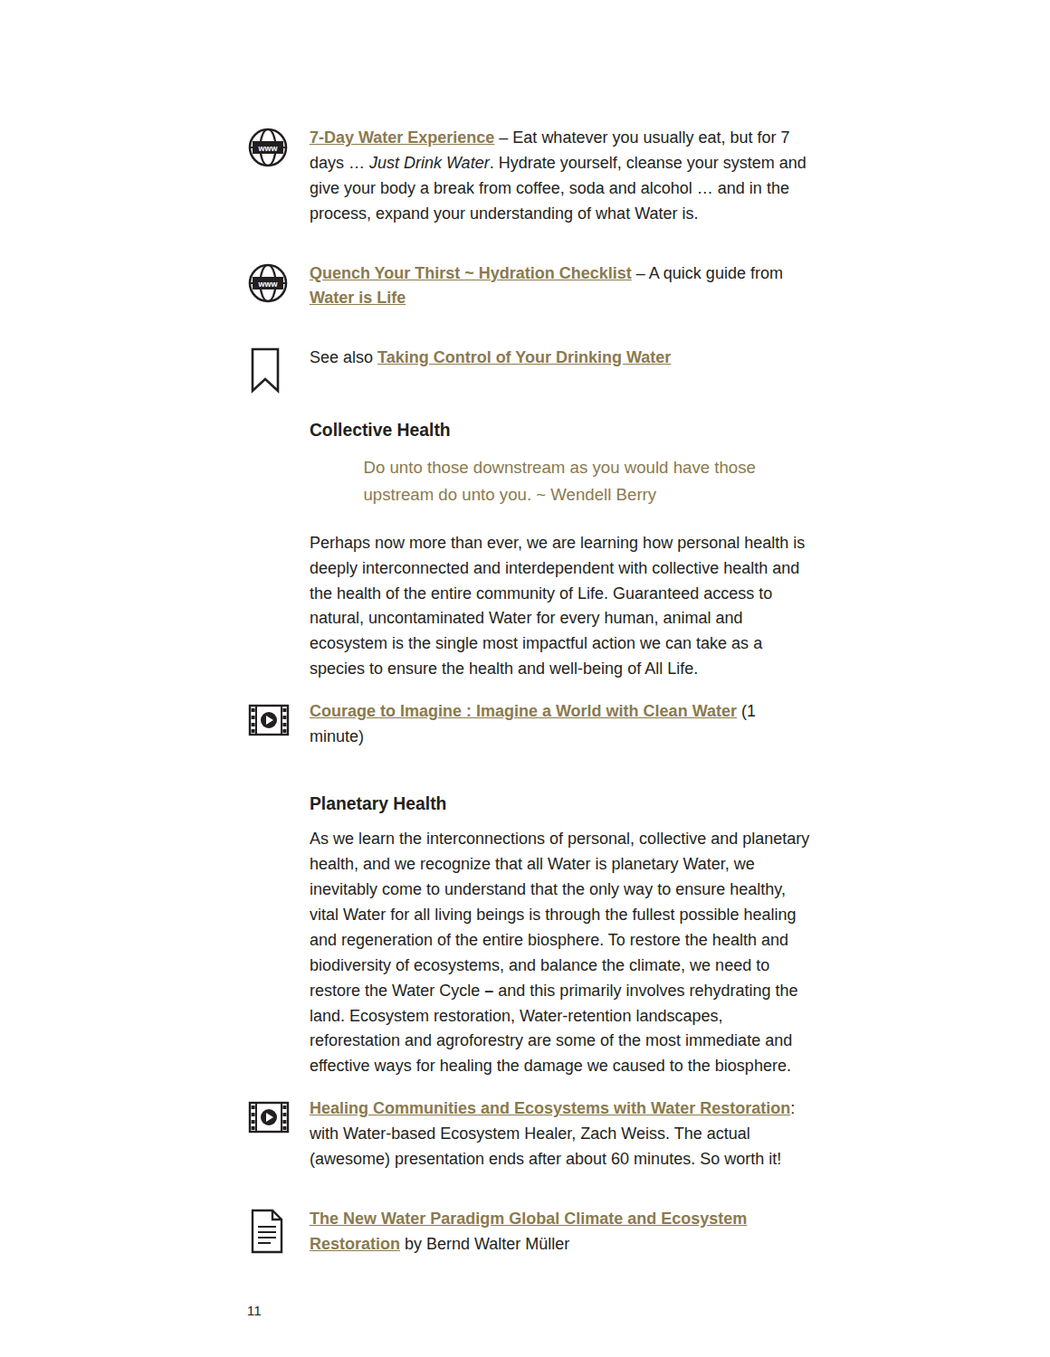www
7-Day Water Experience – Eat whatever you usually eat, but for 7 days … Just Drink Water. Hydrate yourself, cleanse your system and give your body a break from coffee, soda and alcohol … and in the process, expand your understanding of what Water is.
www
Quench Your Thirst ~ Hydration Checklist – A quick guide from Water is Life
See also Taking Control of Your Drinking Water
Collective Health
Do unto those downstream as you would have those upstream do unto you. ~ Wendell Berry
Perhaps now more than ever, we are learning how personal health is deeply interconnected and interdependent with collective health and the health of the entire community of Life. Guaranteed access to natural, uncontaminated Water for every human, animal and ecosystem is the single most impactful action we can take as a species to ensure the health and well-being of All Life.
Courage to Imagine : Imagine a World with Clean Water (1 minute)
Planetary Health
As we learn the interconnections of personal, collective and planetary health, and we recognize that all Water is planetary Water, we inevitably come to understand that the only way to ensure healthy, vital Water for all living beings is through the fullest possible healing and regeneration of the entire biosphere. To restore the health and biodiversity of ecosystems, and balance the climate, we need to restore the Water Cycle – and this primarily involves rehydrating the land. Ecosystem restoration, Water-retention landscapes, reforestation and agroforestry are some of the most immediate and effective ways for healing the damage we caused to the biosphere.
Healing Communities and Ecosystems with Water Restoration: with Water-based Ecosystem Healer, Zach Weiss. The actual (awesome) presentation ends after about 60 minutes. So worth it!
The New Water Paradigm Global Climate and Ecosystem Restoration by Bernd Walter Müller
11